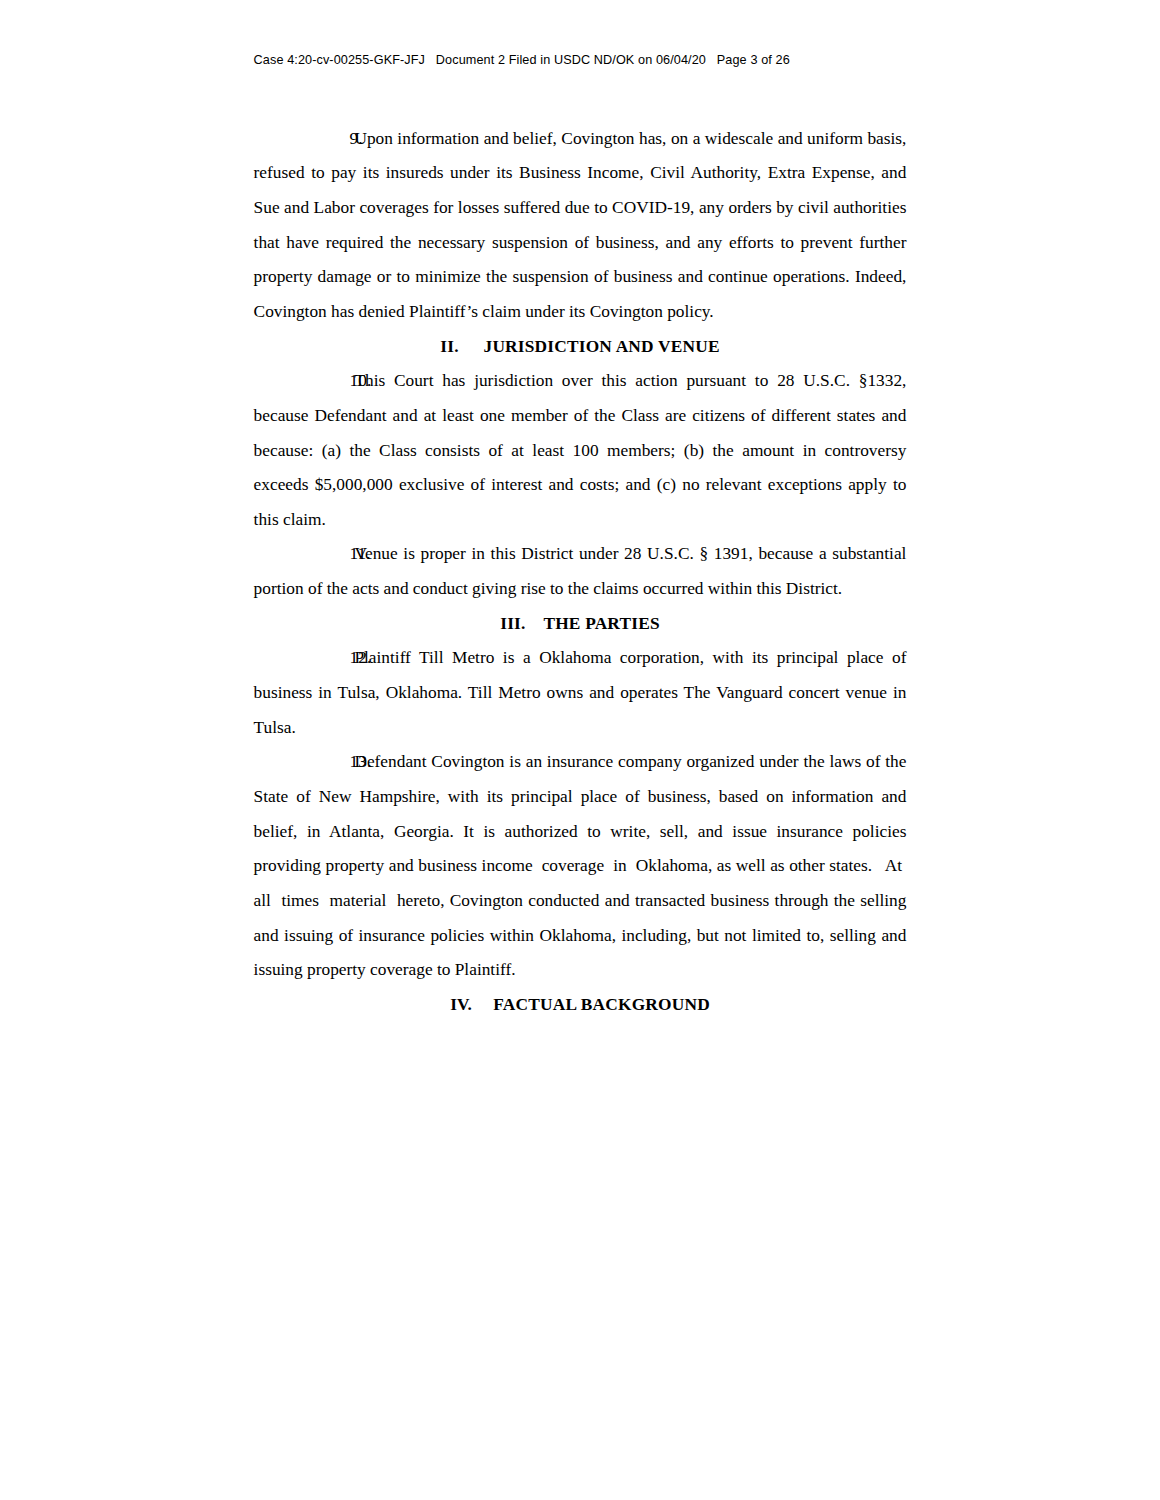Case 4:20-cv-00255-GKF-JFJ Document 2 Filed in USDC ND/OK on 06/04/20 Page 3 of 26
9. Upon information and belief, Covington has, on a widescale and uniform basis, refused to pay its insureds under its Business Income, Civil Authority, Extra Expense, and Sue and Labor coverages for losses suffered due to COVID-19, any orders by civil authorities that have required the necessary suspension of business, and any efforts to prevent further property damage or to minimize the suspension of business and continue operations. Indeed, Covington has denied Plaintiff’s claim under its Covington policy.
II. JURISDICTION AND VENUE
10. This Court has jurisdiction over this action pursuant to 28 U.S.C. §1332, because Defendant and at least one member of the Class are citizens of different states and because: (a) the Class consists of at least 100 members; (b) the amount in controversy exceeds $5,000,000 exclusive of interest and costs; and (c) no relevant exceptions apply to this claim.
11. Venue is proper in this District under 28 U.S.C. § 1391, because a substantial portion of the acts and conduct giving rise to the claims occurred within this District.
III. THE PARTIES
12. Plaintiff Till Metro is a Oklahoma corporation, with its principal place of business in Tulsa, Oklahoma. Till Metro owns and operates The Vanguard concert venue in Tulsa.
13. Defendant Covington is an insurance company organized under the laws of the State of New Hampshire, with its principal place of business, based on information and belief, in Atlanta, Georgia. It is authorized to write, sell, and issue insurance policies providing property and business income coverage in Oklahoma, as well as other states. At all times material hereto, Covington conducted and transacted business through the selling and issuing of insurance policies within Oklahoma, including, but not limited to, selling and issuing property coverage to Plaintiff.
IV. FACTUAL BACKGROUND